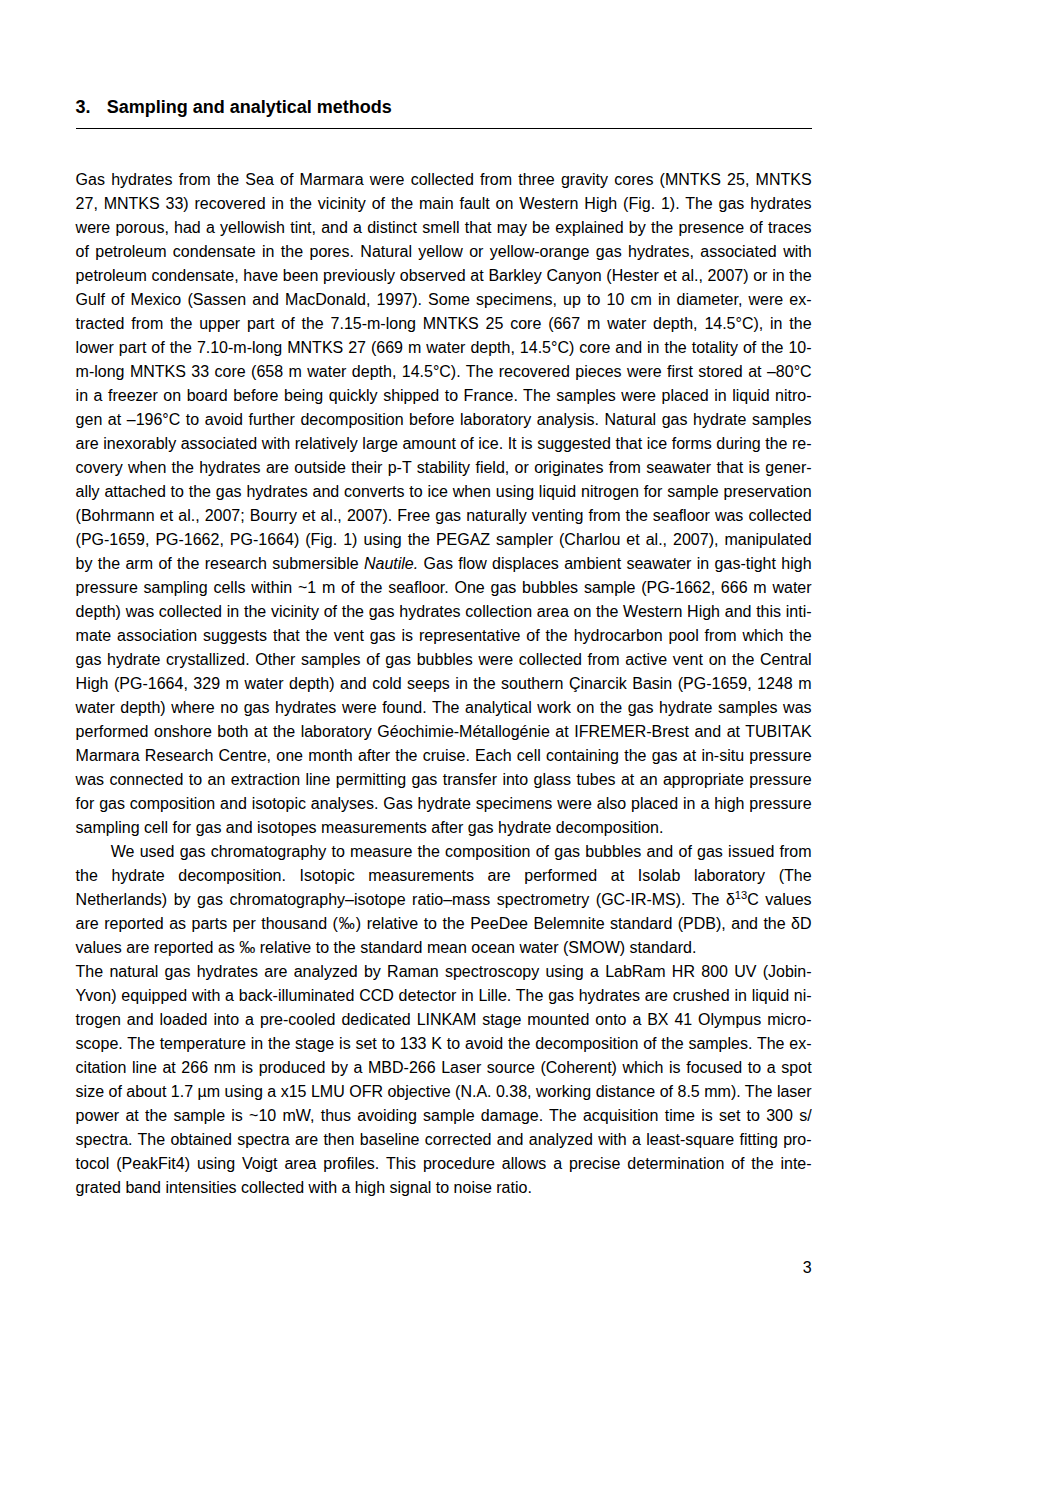3. Sampling and analytical methods
Gas hydrates from the Sea of Marmara were collected from three gravity cores (MNTKS 25, MNTKS 27, MNTKS 33) recovered in the vicinity of the main fault on Western High (Fig. 1). The gas hydrates were porous, had a yellowish tint, and a distinct smell that may be explained by the presence of traces of petroleum condensate in the pores. Natural yellow or yellow-orange gas hydrates, associated with petroleum condensate, have been previously observed at Barkley Canyon (Hester et al., 2007) or in the Gulf of Mexico (Sassen and MacDonald, 1997). Some specimens, up to 10 cm in diameter, were extracted from the upper part of the 7.15-m-long MNTKS 25 core (667 m water depth, 14.5°C), in the lower part of the 7.10-m-long MNTKS 27 (669 m water depth, 14.5°C) core and in the totality of the 10-m-long MNTKS 33 core (658 m water depth, 14.5°C). The recovered pieces were first stored at –80°C in a freezer on board before being quickly shipped to France. The samples were placed in liquid nitrogen at –196°C to avoid further decomposition before laboratory analysis. Natural gas hydrate samples are inexorably associated with relatively large amount of ice. It is suggested that ice forms during the recovery when the hydrates are outside their p-T stability field, or originates from seawater that is generally attached to the gas hydrates and converts to ice when using liquid nitrogen for sample preservation (Bohrmann et al., 2007; Bourry et al., 2007). Free gas naturally venting from the seafloor was collected (PG-1659, PG-1662, PG-1664) (Fig. 1) using the PEGAZ sampler (Charlou et al., 2007), manipulated by the arm of the research submersible Nautile. Gas flow displaces ambient seawater in gas-tight high pressure sampling cells within ~1 m of the seafloor. One gas bubbles sample (PG-1662, 666 m water depth) was collected in the vicinity of the gas hydrates collection area on the Western High and this intimate association suggests that the vent gas is representative of the hydrocarbon pool from which the gas hydrate crystallized. Other samples of gas bubbles were collected from active vent on the Central High (PG-1664, 329 m water depth) and cold seeps in the southern Çinarcik Basin (PG-1659, 1248 m water depth) where no gas hydrates were found. The analytical work on the gas hydrate samples was performed onshore both at the laboratory Géochimie-Métallogénie at IFREMER-Brest and at TUBITAK Marmara Research Centre, one month after the cruise. Each cell containing the gas at in-situ pressure was connected to an extraction line permitting gas transfer into glass tubes at an appropriate pressure for gas composition and isotopic analyses. Gas hydrate specimens were also placed in a high pressure sampling cell for gas and isotopes measurements after gas hydrate decomposition.
We used gas chromatography to measure the composition of gas bubbles and of gas issued from the hydrate decomposition. Isotopic measurements are performed at Isolab laboratory (The Netherlands) by gas chromatography–isotope ratio–mass spectrometry (GC-IR-MS). The δ13C values are reported as parts per thousand (‰) relative to the PeeDee Belemnite standard (PDB), and the δD values are reported as ‰ relative to the standard mean ocean water (SMOW) standard.
The natural gas hydrates are analyzed by Raman spectroscopy using a LabRam HR 800 UV (Jobin-Yvon) equipped with a back-illuminated CCD detector in Lille. The gas hydrates are crushed in liquid nitrogen and loaded into a pre-cooled dedicated LINKAM stage mounted onto a BX 41 Olympus microscope. The temperature in the stage is set to 133 K to avoid the decomposition of the samples. The excitation line at 266 nm is produced by a MBD-266 Laser source (Coherent) which is focused to a spot size of about 1.7 µm using a x15 LMU OFR objective (N.A. 0.38, working distance of 8.5 mm). The laser power at the sample is ~10 mW, thus avoiding sample damage. The acquisition time is set to 300 s/ spectra. The obtained spectra are then baseline corrected and analyzed with a least-square fitting protocol (PeakFit4) using Voigt area profiles. This procedure allows a precise determination of the integrated band intensities collected with a high signal to noise ratio.
3